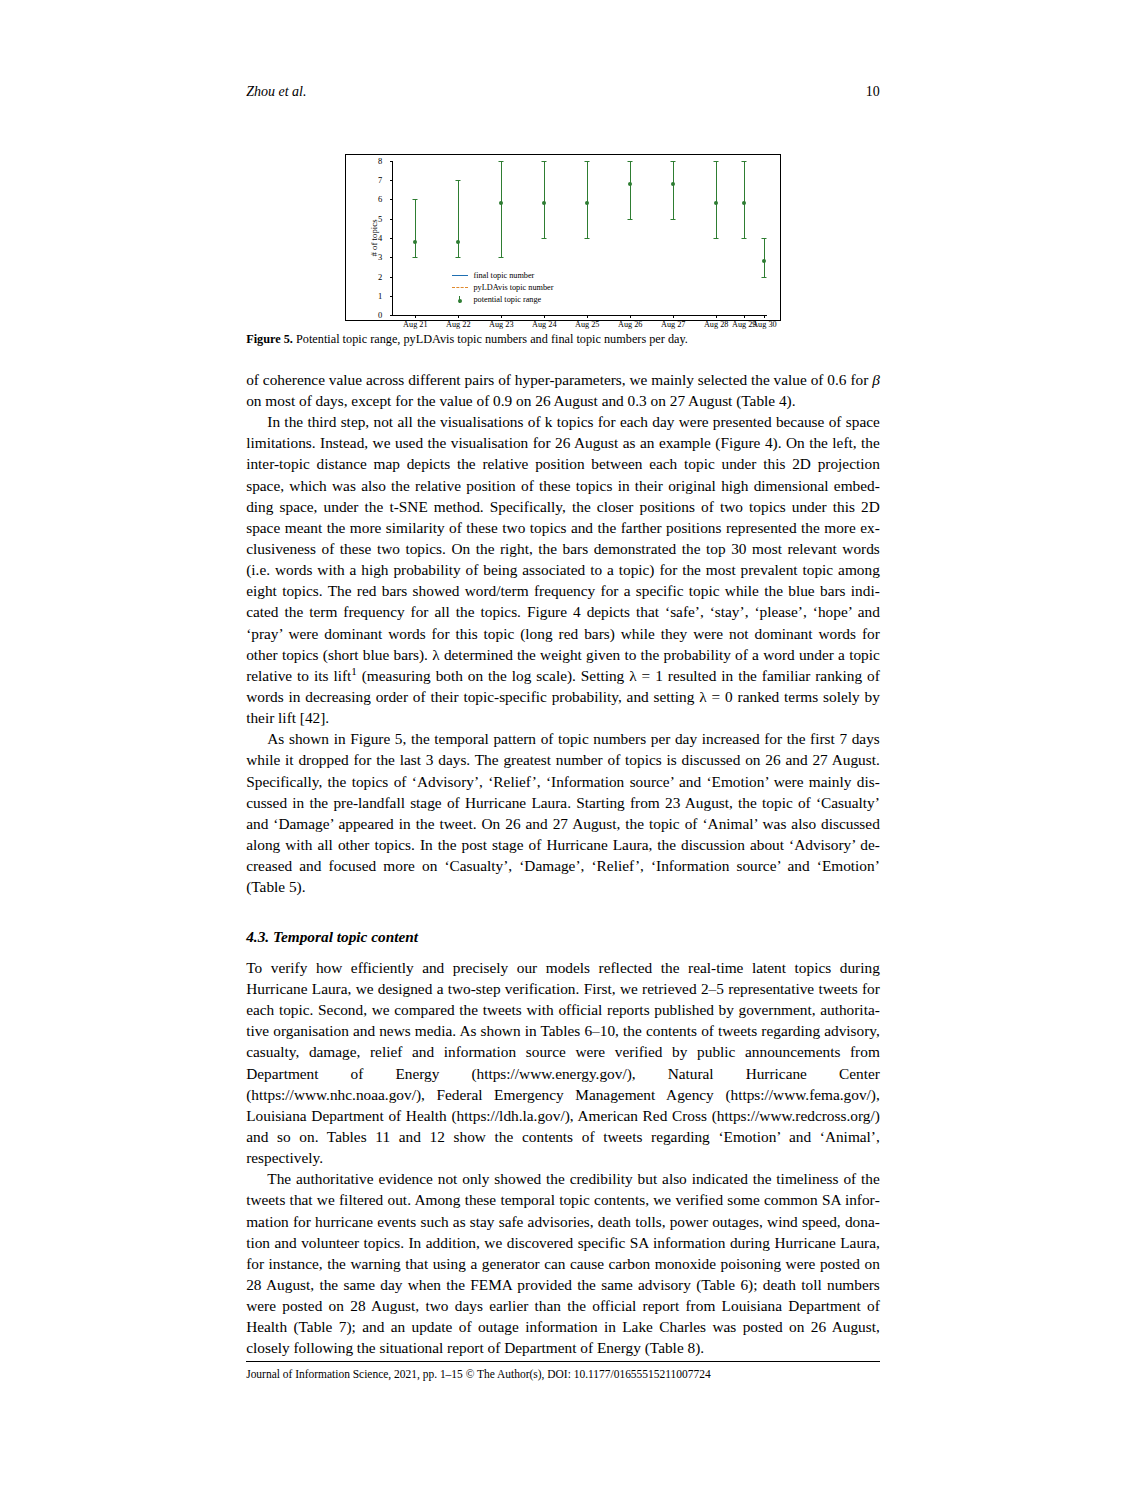Zhou et al. 10
# of topics 8 7 6 5 4 3 2 1 0 Aug 21 Aug 22 Aug 23 Aug 24 Aug 25 Aug 26 Aug 27 Aug 28 Aug 29 Aug 30
final topic number
pyLDAvis topic number
potential topic range
Figure 5. Potential topic range, pyLDAvis topic numbers and final topic numbers per day.
of coherence value across different pairs of hyper-parameters, we mainly selected the value of 0.6 for β on most of days, except for the value of 0.9 on 26 August and 0.3 on 27 August (Table 4).
In the third step, not all the visualisations of k topics for each day were presented because of space limitations. Instead, we used the visualisation for 26 August as an example (Figure 4). On the left, the inter-topic distance map depicts the relative position between each topic under this 2D projection space, which was also the relative position of these topics in their original high dimensional embedding space, under the t-SNE method. Specifically, the closer positions of two topics under this 2D space meant the more similarity of these two topics and the farther positions represented the more exclusiveness of these two topics. On the right, the bars demonstrated the top 30 most relevant words (i.e. words with a high probability of being associated to a topic) for the most prevalent topic among eight topics. The red bars showed word/term frequency for a specific topic while the blue bars indicated the term frequency for all the topics. Figure 4 depicts that ‘safe’, ‘stay’, ‘please’, ‘hope’ and ‘pray’ were dominant words for this topic (long red bars) while they were not dominant words for other topics (short blue bars). λ determined the weight given to the probability of a word under a topic relative to its lift1 (measuring both on the log scale). Setting λ = 1 resulted in the familiar ranking of words in decreasing order of their topic-specific probability, and setting λ = 0 ranked terms solely by their lift [42].
As shown in Figure 5, the temporal pattern of topic numbers per day increased for the first 7 days while it dropped for the last 3 days. The greatest number of topics is discussed on 26 and 27 August. Specifically, the topics of ‘Advisory’, ‘Relief’, ‘Information source’ and ‘Emotion’ were mainly discussed in the pre-landfall stage of Hurricane Laura. Starting from 23 August, the topic of ‘Casualty’ and ‘Damage’ appeared in the tweet. On 26 and 27 August, the topic of ‘Animal’ was also discussed along with all other topics. In the post stage of Hurricane Laura, the discussion about ‘Advisory’ decreased and focused more on ‘Casualty’, ‘Damage’, ‘Relief’, ‘Information source’ and ‘Emotion’ (Table 5).
4.3. Temporal topic content
To verify how efficiently and precisely our models reflected the real-time latent topics during Hurricane Laura, we designed a two-step verification. First, we retrieved 2–5 representative tweets for each topic. Second, we compared the tweets with official reports published by government, authoritative organisation and news media. As shown in Tables 6–10, the contents of tweets regarding advisory, casualty, damage, relief and information source were verified by public announcements from Department of Energy (https://www.energy.gov/), Natural Hurricane Center (https://www.nhc.noaa.gov/), Federal Emergency Management Agency (https://www.fema.gov/), Louisiana Department of Health (https://ldh.la.gov/), American Red Cross (https://www.redcross.org/) and so on. Tables 11 and 12 show the contents of tweets regarding ‘Emotion’ and ‘Animal’, respectively.
The authoritative evidence not only showed the credibility but also indicated the timeliness of the tweets that we filtered out. Among these temporal topic contents, we verified some common SA information for hurricane events such as stay safe advisories, death tolls, power outages, wind speed, donation and volunteer topics. In addition, we discovered specific SA information during Hurricane Laura, for instance, the warning that using a generator can cause carbon monoxide poisoning were posted on 28 August, the same day when the FEMA provided the same advisory (Table 6); death toll numbers were posted on 28 August, two days earlier than the official report from Louisiana Department of Health (Table 7); and an update of outage information in Lake Charles was posted on 26 August, closely following the situational report of Department of Energy (Table 8).
Journal of Information Science, 2021, pp. 1–15 © The Author(s), DOI: 10.1177/01655515211007724